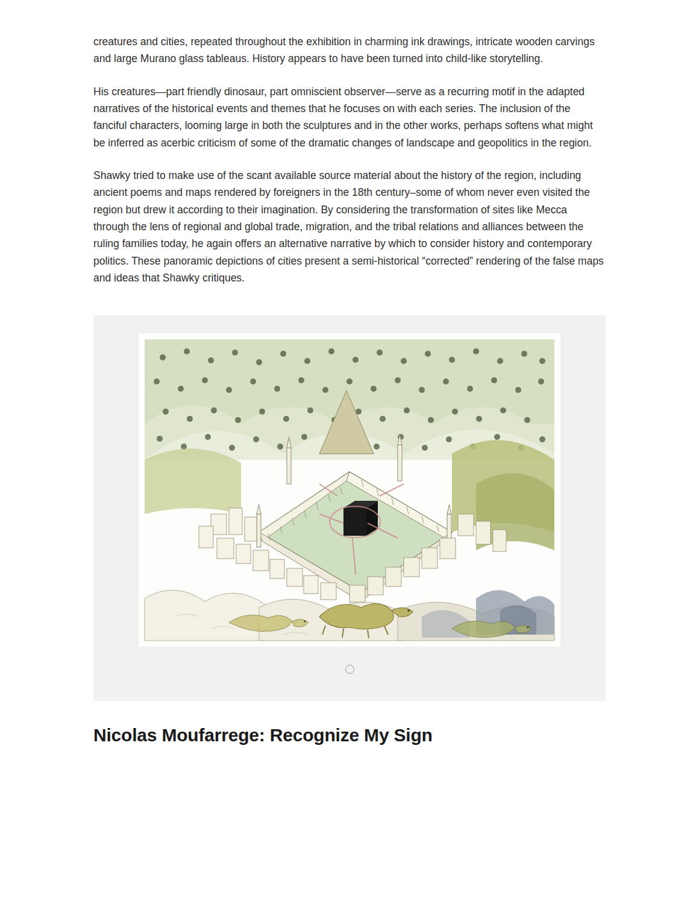creatures and cities, repeated throughout the exhibition in charming ink drawings, intricate wooden carvings and large Murano glass tableaus. History appears to have been turned into child-like storytelling.
His creatures—part friendly dinosaur, part omniscient observer—serve as a recurring motif in the adapted narratives of the historical events and themes that he focuses on with each series. The inclusion of the fanciful characters, looming large in both the sculptures and in the other works, perhaps softens what might be inferred as acerbic criticism of some of the dramatic changes of landscape and geopolitics in the region.
Shawky tried to make use of the scant available source material about the history of the region, including ancient poems and maps rendered by foreigners in the 18th century–some of whom never even visited the region but drew it according to their imagination. By considering the transformation of sites like Mecca through the lens of regional and global trade, migration, and the tribal relations and alliances between the ruling families today, he again offers an alternative narrative by which to consider history and contemporary politics. These panoramic depictions of cities present a semi-historical “corrected” rendering of the false maps and ideas that Shawky critiques.
Nicolas Moufarrege: Recognize My Sign